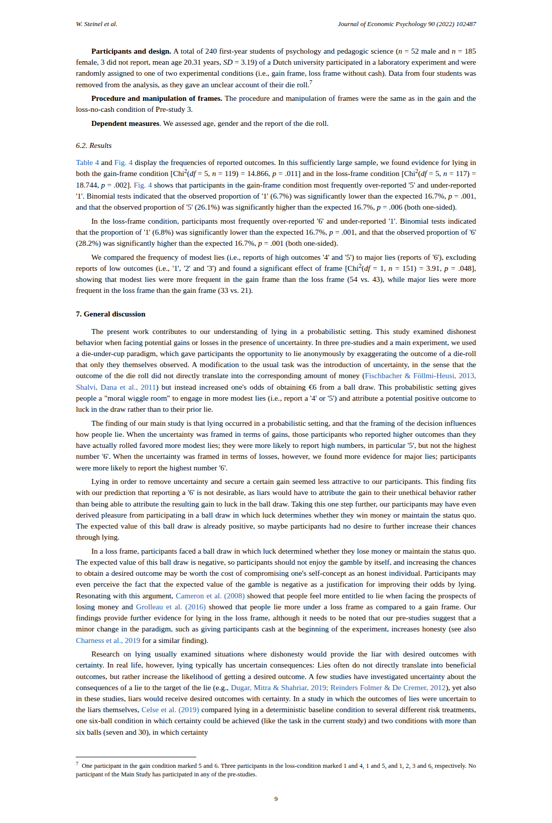W. Steinel et al. Journal of Economic Psychology 90 (2022) 102487
Participants and design. A total of 240 first-year students of psychology and pedagogic science (n = 52 male and n = 185 female, 3 did not report, mean age 20.31 years, SD = 3.19) of a Dutch university participated in a laboratory experiment and were randomly assigned to one of two experimental conditions (i.e., gain frame, loss frame without cash). Data from four students was removed from the analysis, as they gave an unclear account of their die roll.7
Procedure and manipulation of frames. The procedure and manipulation of frames were the same as in the gain and the loss-no-cash condition of Pre-study 3.
Dependent measures. We assessed age, gender and the report of the die roll.
6.2. Results
Table 4 and Fig. 4 display the frequencies of reported outcomes. In this sufficiently large sample, we found evidence for lying in both the gain-frame condition [Chi2(df = 5, n = 119) = 14.866, p = .011] and in the loss-frame condition [Chi2(df = 5, n = 117) = 18.744, p = .002]. Fig. 4 shows that participants in the gain-frame condition most frequently over-reported '5' and under-reported '1'. Binomial tests indicated that the observed proportion of '1' (6.7%) was significantly lower than the expected 16.7%, p = .001, and that the observed proportion of '5' (26.1%) was significantly higher than the expected 16.7%, p = .006 (both one-sided).
In the loss-frame condition, participants most frequently over-reported '6' and under-reported '1'. Binomial tests indicated that the proportion of '1' (6.8%) was significantly lower than the expected 16.7%, p = .001, and that the observed proportion of '6' (28.2%) was significantly higher than the expected 16.7%, p = .001 (both one-sided).
We compared the frequency of modest lies (i.e., reports of high outcomes '4' and '5') to major lies (reports of '6'), excluding reports of low outcomes (i.e., '1', '2' and '3') and found a significant effect of frame [Chi2(df = 1, n = 151) = 3.91, p = .048], showing that modest lies were more frequent in the gain frame than the loss frame (54 vs. 43), while major lies were more frequent in the loss frame than the gain frame (33 vs. 21).
7. General discussion
The present work contributes to our understanding of lying in a probabilistic setting. This study examined dishonest behavior when facing potential gains or losses in the presence of uncertainty. In three pre-studies and a main experiment, we used a die-under-cup paradigm, which gave participants the opportunity to lie anonymously by exaggerating the outcome of a die-roll that only they themselves observed. A modification to the usual task was the introduction of uncertainty, in the sense that the outcome of the die roll did not directly translate into the corresponding amount of money (Fischbacher & Föllmi-Heusi, 2013, Shalvi, Dana et al., 2011) but instead increased one's odds of obtaining €6 from a ball draw. This probabilistic setting gives people a "moral wiggle room" to engage in more modest lies (i.e., report a '4' or '5') and attribute a potential positive outcome to luck in the draw rather than to their prior lie.
The finding of our main study is that lying occurred in a probabilistic setting, and that the framing of the decision influences how people lie. When the uncertainty was framed in terms of gains, those participants who reported higher outcomes than they have actually rolled favored more modest lies; they were more likely to report high numbers, in particular '5', but not the highest number '6'. When the uncertainty was framed in terms of losses, however, we found more evidence for major lies; participants were more likely to report the highest number '6'.
Lying in order to remove uncertainty and secure a certain gain seemed less attractive to our participants. This finding fits with our prediction that reporting a '6' is not desirable, as liars would have to attribute the gain to their unethical behavior rather than being able to attribute the resulting gain to luck in the ball draw. Taking this one step further, our participants may have even derived pleasure from participating in a ball draw in which luck determines whether they win money or maintain the status quo. The expected value of this ball draw is already positive, so maybe participants had no desire to further increase their chances through lying.
In a loss frame, participants faced a ball draw in which luck determined whether they lose money or maintain the status quo. The expected value of this ball draw is negative, so participants should not enjoy the gamble by itself, and increasing the chances to obtain a desired outcome may be worth the cost of compromising one's self-concept as an honest individual. Participants may even perceive the fact that the expected value of the gamble is negative as a justification for improving their odds by lying. Resonating with this argument, Cameron et al. (2008) showed that people feel more entitled to lie when facing the prospects of losing money and Grolleau et al. (2016) showed that people lie more under a loss frame as compared to a gain frame. Our findings provide further evidence for lying in the loss frame, although it needs to be noted that our pre-studies suggest that a minor change in the paradigm, such as giving participants cash at the beginning of the experiment, increases honesty (see also Charness et al., 2019 for a similar finding).
Research on lying usually examined situations where dishonesty would provide the liar with desired outcomes with certainty. In real life, however, lying typically has uncertain consequences: Lies often do not directly translate into beneficial outcomes, but rather increase the likelihood of getting a desired outcome. A few studies have investigated uncertainty about the consequences of a lie to the target of the lie (e.g., Dugar, Mitra & Shahriar, 2019; Reinders Folmer & De Cremer, 2012), yet also in these studies, liars would receive desired outcomes with certainty. In a study in which the outcomes of lies were uncertain to the liars themselves, Celse et al. (2019) compared lying in a deterministic baseline condition to several different risk treatments, one six-ball condition in which certainty could be achieved (like the task in the current study) and two conditions with more than six balls (seven and 30), in which certainty
7 One participant in the gain condition marked 5 and 6. Three participants in the loss-condition marked 1 and 4, 1 and 5, and 1, 2, 3 and 6, respectively. No participant of the Main Study has participated in any of the pre-studies.
9